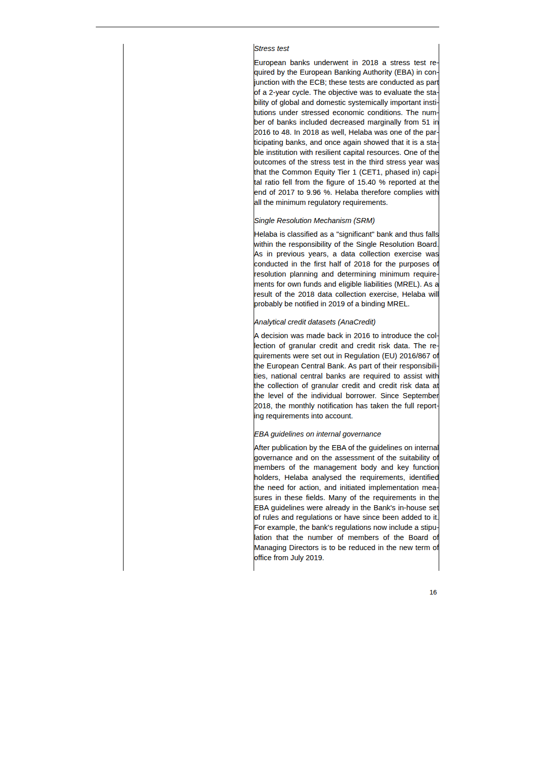| | | Stress test European banks underwent in 2018 a stress test required by the European Banking Authority (EBA) in conjunction with the ECB; these tests are conducted as part of a 2-year cycle. The objective was to evaluate the stability of global and domestic systemically important institutions under stressed economic conditions. The number of banks included decreased marginally from 51 in 2016 to 48. In 2018 as well, Helaba was one of the participating banks, and once again showed that it is a stable institution with resilient capital resources. One of the outcomes of the stress test in the third stress year was that the Common Equity Tier 1 (CET1, phased in) capital ratio fell from the figure of 15.40 % reported at the end of 2017 to 9.96 %. Helaba therefore complies with all the minimum regulatory requirements. Single Resolution Mechanism (SRM) Helaba is classified as a "significant" bank and thus falls within the responsibility of the Single Resolution Board. As in previous years, a data collection exercise was conducted in the first half of 2018 for the purposes of resolution planning and determining minimum requirements for own funds and eligible liabilities (MREL). As a result of the 2018 data collection exercise, Helaba will probably be notified in 2019 of a binding MREL. Analytical credit datasets (AnaCredit) A decision was made back in 2016 to introduce the collection of granular credit and credit risk data. The requirements were set out in Regulation (EU) 2016/867 of the European Central Bank. As part of their responsibilities, national central banks are required to assist with the collection of granular credit and credit risk data at the level of the individual borrower. Since September 2018, the monthly notification has taken the full reporting requirements into account. EBA guidelines on internal governance After publication by the EBA of the guidelines on internal governance and on the assessment of the suitability of members of the management body and key function holders, Helaba analysed the requirements, identified the need for action, and initiated implementation measures in these fields. Many of the requirements in the EBA guidelines were already in the Bank's in-house set of rules and regulations or have since been added to it. For example, the bank's regulations now include a stipulation that the number of members of the Board of Managing Directors is to be reduced in the new term of office from July 2019. |
16